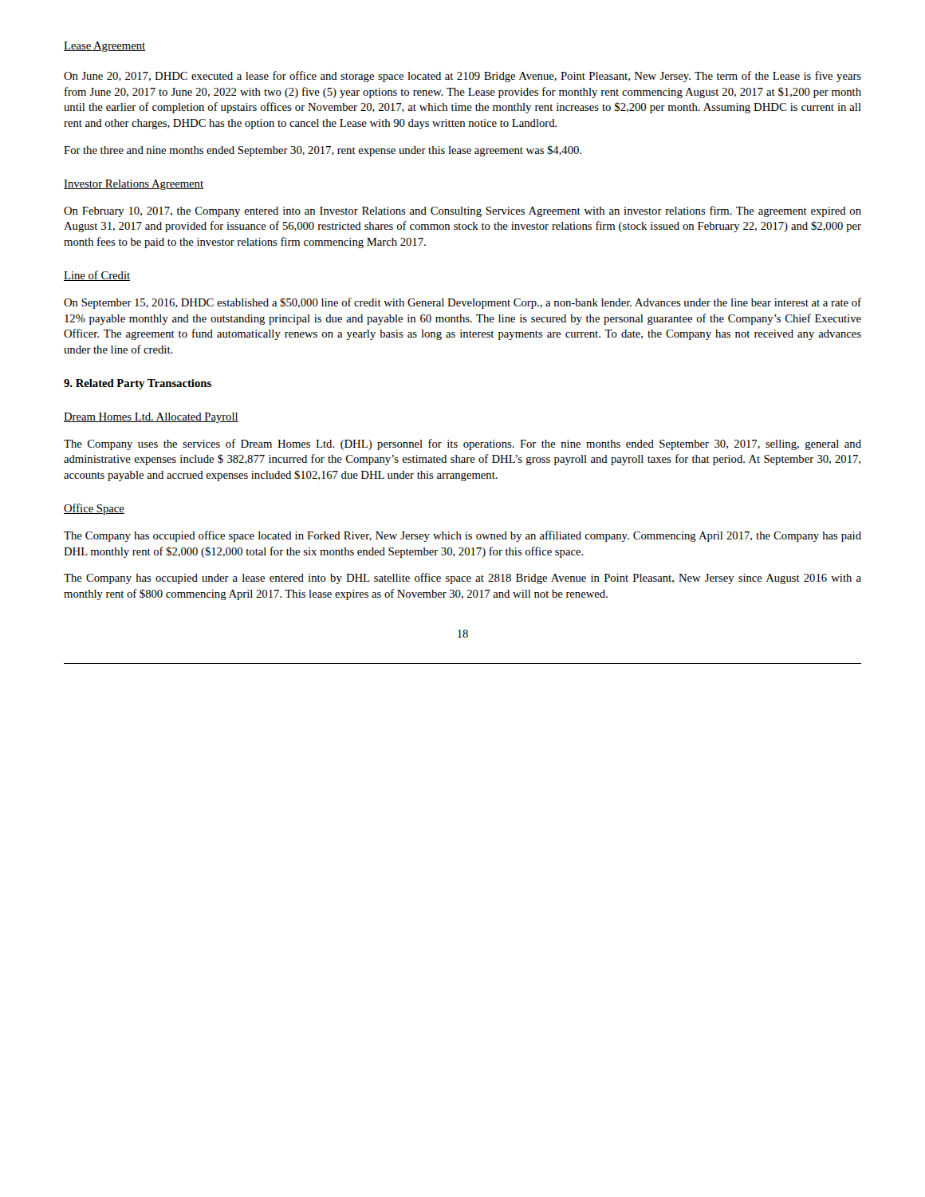Lease Agreement
On June 20, 2017, DHDC executed a lease for office and storage space located at 2109 Bridge Avenue, Point Pleasant, New Jersey. The term of the Lease is five years from June 20, 2017 to June 20, 2022 with two (2) five (5) year options to renew. The Lease provides for monthly rent commencing August 20, 2017 at $1,200 per month until the earlier of completion of upstairs offices or November 20, 2017, at which time the monthly rent increases to $2,200 per month. Assuming DHDC is current in all rent and other charges, DHDC has the option to cancel the Lease with 90 days written notice to Landlord.
For the three and nine months ended September 30, 2017, rent expense under this lease agreement was $4,400.
Investor Relations Agreement
On February 10, 2017, the Company entered into an Investor Relations and Consulting Services Agreement with an investor relations firm. The agreement expired on August 31, 2017 and provided for issuance of 56,000 restricted shares of common stock to the investor relations firm (stock issued on February 22, 2017) and $2,000 per month fees to be paid to the investor relations firm commencing March 2017.
Line of Credit
On September 15, 2016, DHDC established a $50,000 line of credit with General Development Corp., a non-bank lender. Advances under the line bear interest at a rate of 12% payable monthly and the outstanding principal is due and payable in 60 months. The line is secured by the personal guarantee of the Company’s Chief Executive Officer. The agreement to fund automatically renews on a yearly basis as long as interest payments are current. To date, the Company has not received any advances under the line of credit.
9. Related Party Transactions
Dream Homes Ltd. Allocated Payroll
The Company uses the services of Dream Homes Ltd. (DHL) personnel for its operations. For the nine months ended September 30, 2017, selling, general and administrative expenses include $ 382,877 incurred for the Company’s estimated share of DHL’s gross payroll and payroll taxes for that period. At September 30, 2017, accounts payable and accrued expenses included $102,167 due DHL under this arrangement.
Office Space
The Company has occupied office space located in Forked River, New Jersey which is owned by an affiliated company. Commencing April 2017, the Company has paid DHL monthly rent of $2,000 ($12,000 total for the six months ended September 30, 2017) for this office space.
The Company has occupied under a lease entered into by DHL satellite office space at 2818 Bridge Avenue in Point Pleasant, New Jersey since August 2016 with a monthly rent of $800 commencing April 2017. This lease expires as of November 30, 2017 and will not be renewed.
18